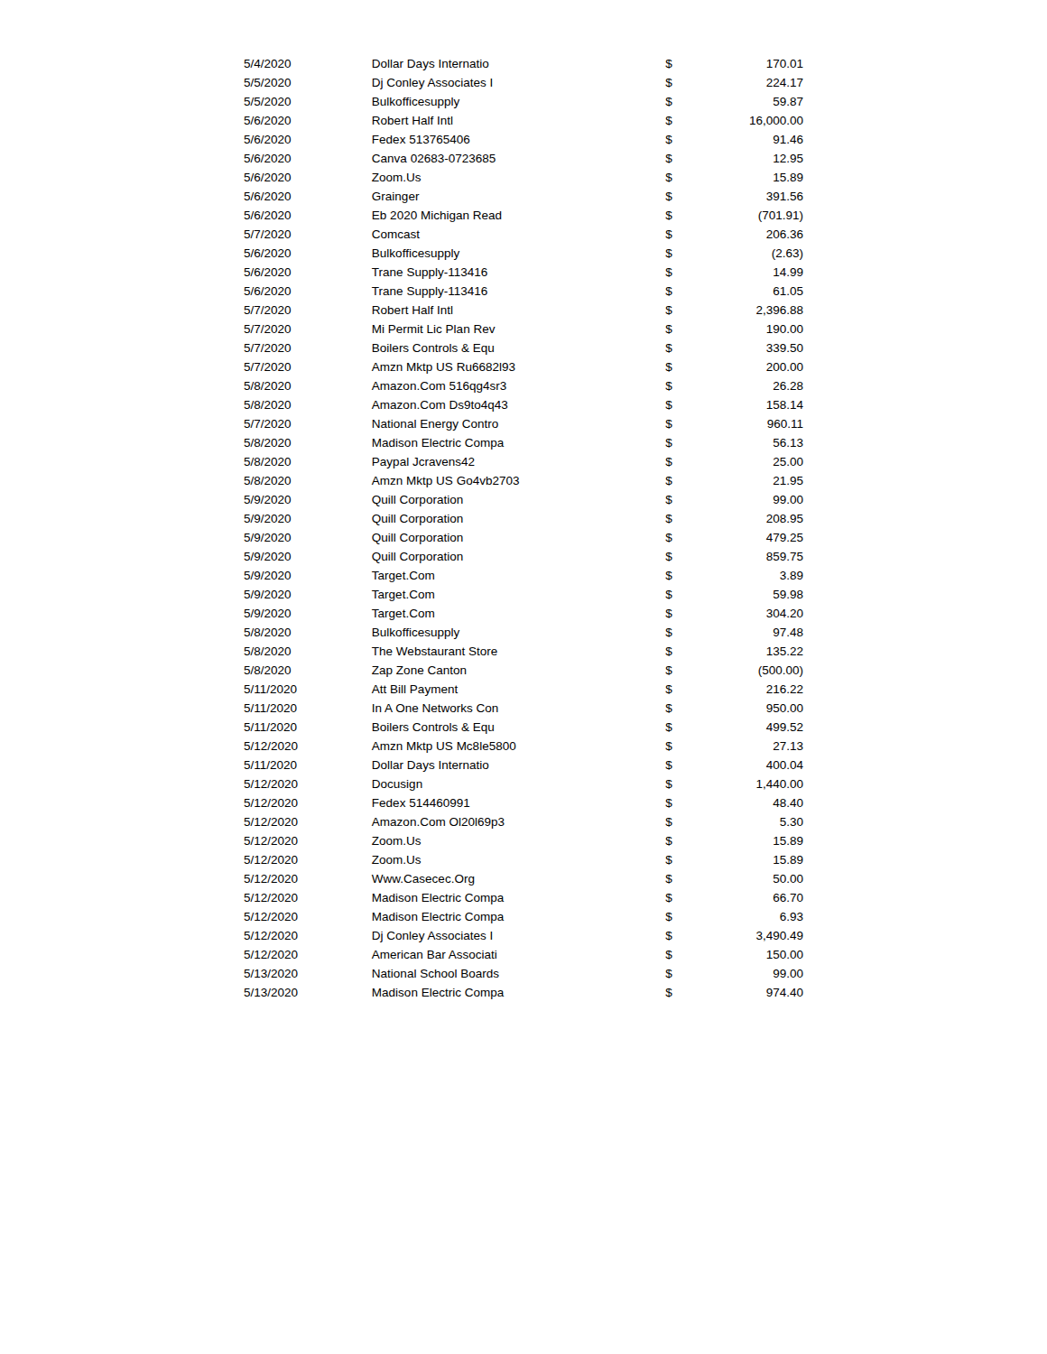| 5/4/2020 | Dollar Days Internatio | $ | 170.01 |
| 5/5/2020 | Dj Conley Associates I | $ | 224.17 |
| 5/5/2020 | Bulkofficesupply | $ | 59.87 |
| 5/6/2020 | Robert Half Intl | $ | 16,000.00 |
| 5/6/2020 | Fedex 513765406 | $ | 91.46 |
| 5/6/2020 | Canva 02683-0723685 | $ | 12.95 |
| 5/6/2020 | Zoom.Us | $ | 15.89 |
| 5/6/2020 | Grainger | $ | 391.56 |
| 5/6/2020 | Eb 2020 Michigan Read | $ | (701.91) |
| 5/7/2020 | Comcast | $ | 206.36 |
| 5/6/2020 | Bulkofficesupply | $ | (2.63) |
| 5/6/2020 | Trane Supply-113416 | $ | 14.99 |
| 5/6/2020 | Trane Supply-113416 | $ | 61.05 |
| 5/7/2020 | Robert Half Intl | $ | 2,396.88 |
| 5/7/2020 | Mi Permit Lic Plan Rev | $ | 190.00 |
| 5/7/2020 | Boilers Controls & Equ | $ | 339.50 |
| 5/7/2020 | Amzn Mktp US Ru6682l93 | $ | 200.00 |
| 5/8/2020 | Amazon.Com 516qg4sr3 | $ | 26.28 |
| 5/8/2020 | Amazon.Com Ds9to4q43 | $ | 158.14 |
| 5/7/2020 | National Energy Contro | $ | 960.11 |
| 5/8/2020 | Madison Electric Compa | $ | 56.13 |
| 5/8/2020 | Paypal Jcravens42 | $ | 25.00 |
| 5/8/2020 | Amzn Mktp US Go4vb2703 | $ | 21.95 |
| 5/9/2020 | Quill Corporation | $ | 99.00 |
| 5/9/2020 | Quill Corporation | $ | 208.95 |
| 5/9/2020 | Quill Corporation | $ | 479.25 |
| 5/9/2020 | Quill Corporation | $ | 859.75 |
| 5/9/2020 | Target.Com | $ | 3.89 |
| 5/9/2020 | Target.Com | $ | 59.98 |
| 5/9/2020 | Target.Com | $ | 304.20 |
| 5/8/2020 | Bulkofficesupply | $ | 97.48 |
| 5/8/2020 | The Webstaurant Store | $ | 135.22 |
| 5/8/2020 | Zap Zone Canton | $ | (500.00) |
| 5/11/2020 | Att Bill Payment | $ | 216.22 |
| 5/11/2020 | In A One Networks Con | $ | 950.00 |
| 5/11/2020 | Boilers Controls & Equ | $ | 499.52 |
| 5/12/2020 | Amzn Mktp US Mc8le5800 | $ | 27.13 |
| 5/11/2020 | Dollar Days Internatio | $ | 400.04 |
| 5/12/2020 | Docusign | $ | 1,440.00 |
| 5/12/2020 | Fedex 514460991 | $ | 48.40 |
| 5/12/2020 | Amazon.Com Ol20l69p3 | $ | 5.30 |
| 5/12/2020 | Zoom.Us | $ | 15.89 |
| 5/12/2020 | Zoom.Us | $ | 15.89 |
| 5/12/2020 | Www.Casecec.Org | $ | 50.00 |
| 5/12/2020 | Madison Electric Compa | $ | 66.70 |
| 5/12/2020 | Madison Electric Compa | $ | 6.93 |
| 5/12/2020 | Dj Conley Associates I | $ | 3,490.49 |
| 5/12/2020 | American Bar Associati | $ | 150.00 |
| 5/13/2020 | National School Boards | $ | 99.00 |
| 5/13/2020 | Madison Electric Compa | $ | 974.40 |